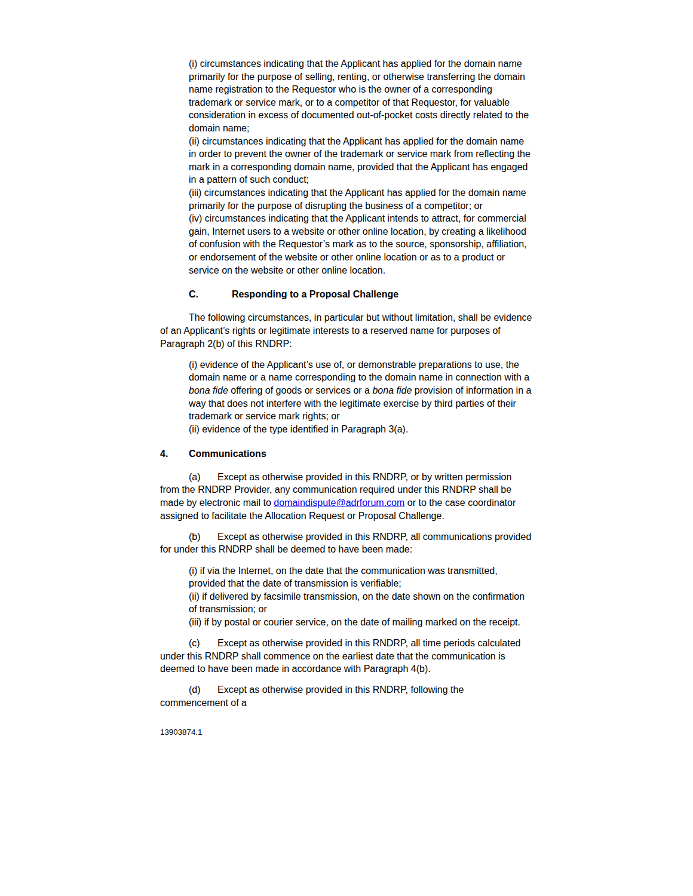(i) circumstances indicating that the Applicant has applied for the domain name primarily for the purpose of selling, renting, or otherwise transferring the domain name registration to the Requestor who is the owner of a corresponding trademark or service mark, or to a competitor of that Requestor, for valuable consideration in excess of documented out-of-pocket costs directly related to the domain name;
(ii) circumstances indicating that the Applicant has applied for the domain name in order to prevent the owner of the trademark or service mark from reflecting the mark in a corresponding domain name, provided that the Applicant has engaged in a pattern of such conduct;
(iii) circumstances indicating that the Applicant has applied for the domain name primarily for the purpose of disrupting the business of a competitor; or
(iv) circumstances indicating that the Applicant intends to attract, for commercial gain, Internet users to a website or other online location, by creating a likelihood of confusion with the Requestor’s mark as to the source, sponsorship, affiliation, or endorsement of the website or other online location or as to a product or service on the website or other online location.
C. Responding to a Proposal Challenge
The following circumstances, in particular but without limitation, shall be evidence of an Applicant’s rights or legitimate interests to a reserved name for purposes of Paragraph 2(b) of this RNDRP:
(i) evidence of the Applicant’s use of, or demonstrable preparations to use, the domain name or a name corresponding to the domain name in connection with a bona fide offering of goods or services or a bona fide provision of information in a way that does not interfere with the legitimate exercise by third parties of their trademark or service mark rights; or
(ii) evidence of the type identified in Paragraph 3(a).
4. Communications
(a) Except as otherwise provided in this RNDRP, or by written permission from the RNDRP Provider, any communication required under this RNDRP shall be made by electronic mail to domaindispute@adrforum.com or to the case coordinator assigned to facilitate the Allocation Request or Proposal Challenge.
(b) Except as otherwise provided in this RNDRP, all communications provided for under this RNDRP shall be deemed to have been made:
(i) if via the Internet, on the date that the communication was transmitted, provided that the date of transmission is verifiable;
(ii) if delivered by facsimile transmission, on the date shown on the confirmation of transmission; or
(iii) if by postal or courier service, on the date of mailing marked on the receipt.
(c) Except as otherwise provided in this RNDRP, all time periods calculated under this RNDRP shall commence on the earliest date that the communication is deemed to have been made in accordance with Paragraph 4(b).
(d) Except as otherwise provided in this RNDRP, following the commencement of a
13903874.1